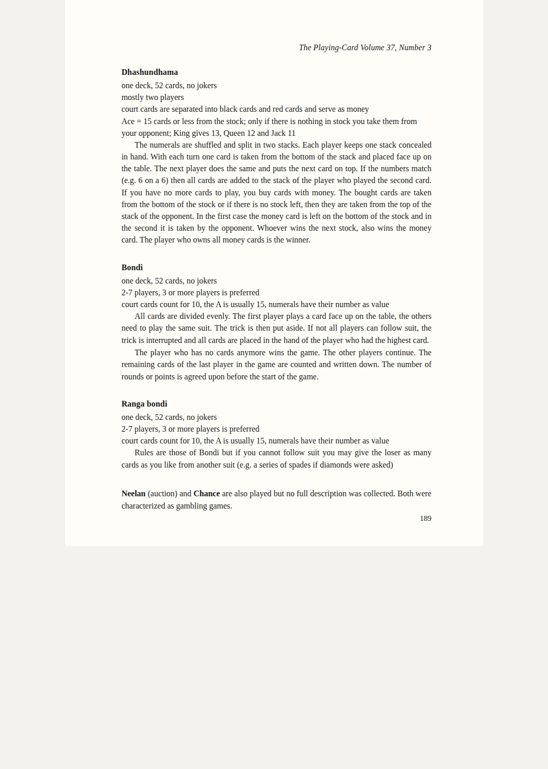The Playing-Card Volume 37, Number 3
Dhashundhama
one deck, 52 cards, no jokers
mostly two players
court cards are separated into black cards and red cards and serve as money
Ace = 15 cards or less from the stock; only if there is nothing in stock you take them from your opponent; King gives 13, Queen 12 and Jack 11
The numerals are shuffled and split in two stacks. Each player keeps one stack concealed in hand. With each turn one card is taken from the bottom of the stack and placed face up on the table. The next player does the same and puts the next card on top. If the numbers match (e.g. 6 on a 6) then all cards are added to the stack of the player who played the second card. If you have no more cards to play, you buy cards with money. The bought cards are taken from the bottom of the stock or if there is no stock left, then they are taken from the top of the stack of the opponent. In the first case the money card is left on the bottom of the stock and in the second it is taken by the opponent. Whoever wins the next stock, also wins the money card. The player who owns all money cards is the winner.
Bondi
one deck, 52 cards, no jokers
2-7 players, 3 or more players is preferred
court cards count for 10, the A is usually 15, numerals have their number as value
All cards are divided evenly. The first player plays a card face up on the table, the others need to play the same suit. The trick is then put aside. If not all players can follow suit, the trick is interrupted and all cards are placed in the hand of the player who had the highest card.
The player who has no cards anymore wins the game. The other players continue. The remaining cards of the last player in the game are counted and written down. The number of rounds or points is agreed upon before the start of the game.
Ranga bondi
one deck, 52 cards, no jokers
2-7 players, 3 or more players is preferred
court cards count for 10, the A is usually 15, numerals have their number as value
Rules are those of Bondi but if you cannot follow suit you may give the loser as many cards as you like from another suit (e.g. a series of spades if diamonds were asked)
Neelan (auction) and Chance are also played but no full description was collected. Both were characterized as gambling games.
189